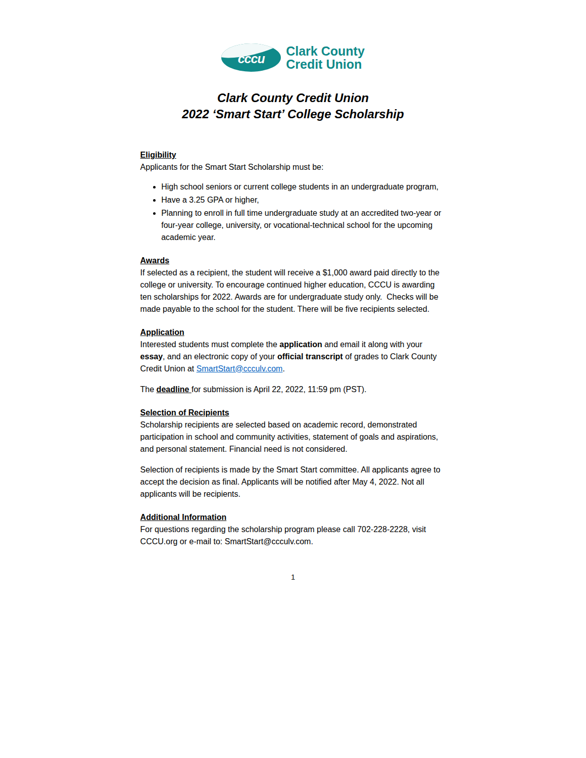cccu Clark County
Credit Union
Clark County Credit Union
2022 ‘Smart Start’ College Scholarship
Eligibility
Applicants for the Smart Start Scholarship must be:
High school seniors or current college students in an undergraduate program,
Have a 3.25 GPA or higher,
Planning to enroll in full time undergraduate study at an accredited two-year or four-year college, university, or vocational-technical school for the upcoming academic year.
Awards
If selected as a recipient, the student will receive a $1,000 award paid directly to the college or university. To encourage continued higher education, CCCU is awarding ten scholarships for 2022. Awards are for undergraduate study only. Checks will be made payable to the school for the student. There will be five recipients selected.
Application
Interested students must complete the application and email it along with your essay, and an electronic copy of your official transcript of grades to Clark County Credit Union at SmartStart@ccculv.com.
The deadline for submission is April 22, 2022, 11:59 pm (PST).
Selection of Recipients
Scholarship recipients are selected based on academic record, demonstrated participation in school and community activities, statement of goals and aspirations, and personal statement. Financial need is not considered.
Selection of recipients is made by the Smart Start committee. All applicants agree to accept the decision as final. Applicants will be notified after May 4, 2022. Not all applicants will be recipients.
Additional Information
For questions regarding the scholarship program please call 702-228-2228, visit CCCU.org or e-mail to: SmartStart@ccculv.com.
1